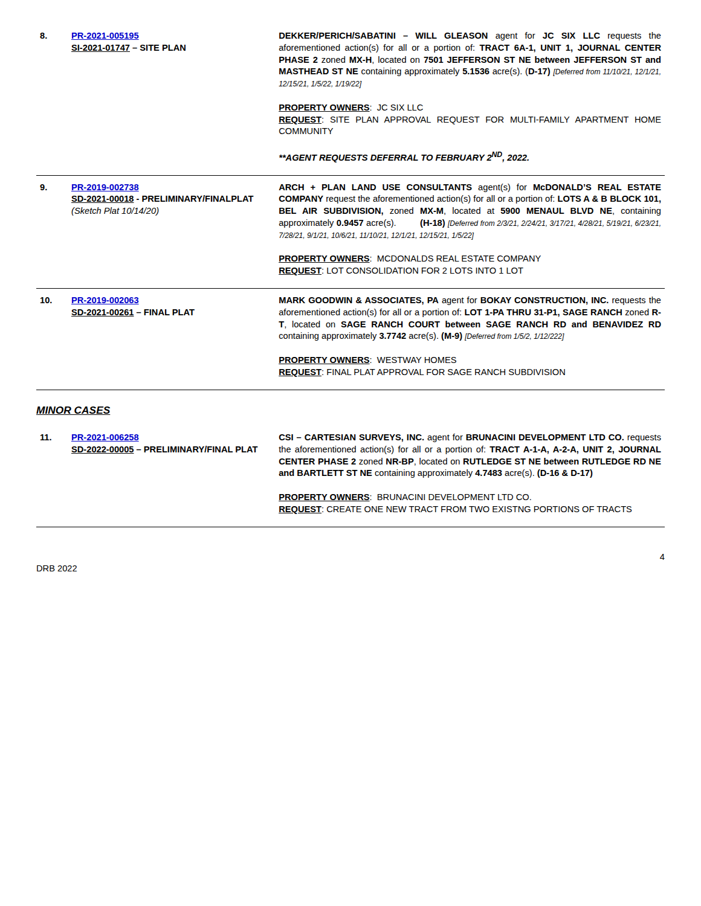| 8. | PR-2021-005195 SI-2021-01747 – SITE PLAN | DEKKER/PERICH/SABATINI – WILL GLEASON agent for JC SIX LLC requests the aforementioned action(s) for all or a portion of: TRACT 6A-1, UNIT 1, JOURNAL CENTER PHASE 2 zoned MX-H , located on 7501 JEFFERSON ST NE between JEFFERSON ST and MASTHEAD ST NE containing approximately 5.1536 acre(s). ( D-17) [Deferred from 11/10/21, 12/1/21, 12/15/21, 1/5/22, 1/19/22] PROPERTY OWNERS : JC SIX LLC REQUEST : SITE PLAN APPROVAL REQUEST FOR MULTI-FAMILY APARTMENT HOME COMMUNITY **AGENT REQUESTS DEFERRAL TO FEBRUARY 2 ND , 2022. |
| 9. | PR-2019-002738 SD-2021-00018 - PRELIMINARY/FINALPLAT (Sketch Plat 10/14/20) | ARCH + PLAN LAND USE CONSULTANTS agent(s) for McDONALD’S REAL ESTATE COMPANY request the aforementioned action(s) for all or a portion of: LOTS A & B BLOCK 101, BEL AIR SUBDIVISION, zoned MX-M , located at 5900 MENAUL BLVD NE , containing approximately 0.9457 acre(s). (H-18) [Deferred from 2/3/21, 2/24/21, 3/17/21, 4/28/21, 5/19/21, 6/23/21, 7/28/21, 9/1/21, 10/6/21, 11/10/21, 12/1/21, 12/15/21, 1/5/22] PROPERTY OWNERS : MCDONALDS REAL ESTATE COMPANY REQUEST : LOT CONSOLIDATION FOR 2 LOTS INTO 1 LOT |
| 10. | PR-2019-002063 SD-2021-00261 – FINAL PLAT | MARK GOODWIN & ASSOCIATES, PA agent for BOKAY CONSTRUCTION, INC. requests the aforementioned action(s) for all or a portion of: LOT 1-PA THRU 31-P1, SAGE RANCH zoned R-T , located on SAGE RANCH COURT between SAGE RANCH RD and BENAVIDEZ RD containing approximately 3.7742 acre(s). (M-9) [Deferred from 1/5/2, 1/12/222] PROPERTY OWNERS : WESTWAY HOMES REQUEST : FINAL PLAT APPROVAL FOR SAGE RANCH SUBDIVISION |
MINOR CASES
| 11. | PR-2021-006258 SD-2022-00005 – PRELIMINARY/FINAL PLAT | CSI – CARTESIAN SURVEYS, INC. agent for BRUNACINI DEVELOPMENT LTD CO. requests the aforementioned action(s) for all or a portion of: TRACT A-1-A, A-2-A, UNIT 2, JOURNAL CENTER PHASE 2 zoned NR-BP , located on RUTLEDGE ST NE between RUTLEDGE RD NE and BARTLETT ST NE containing approximately 4.7483 acre(s). (D-16 & D-17) PROPERTY OWNERS : BRUNACINI DEVELOPMENT LTD CO. REQUEST : CREATE ONE NEW TRACT FROM TWO EXISTNG PORTIONS OF TRACTS |
4
DRB 2022